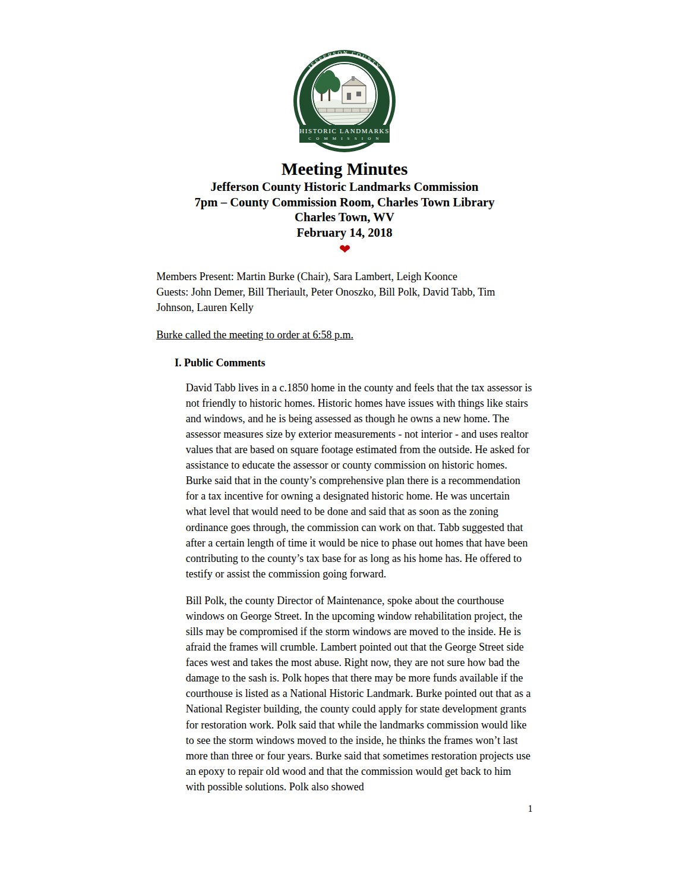JEFFERSON COUNTY HISTORIC LANDMARKS C O M M I S S I O N
Meeting Minutes
Jefferson County Historic Landmarks Commission
7pm – County Commission Room, Charles Town Library
Charles Town, WV
February 14, 2018
❤
Members Present: Martin Burke (Chair), Sara Lambert, Leigh Koonce
Guests: John Demer, Bill Theriault, Peter Onoszko, Bill Polk, David Tabb, Tim Johnson, Lauren Kelly
Burke called the meeting to order at 6:58 p.m.
Public Comments
David Tabb lives in a c.1850 home in the county and feels that the tax assessor is not friendly to historic homes. Historic homes have issues with things like stairs and windows, and he is being assessed as though he owns a new home. The assessor measures size by exterior measurements - not interior - and uses realtor values that are based on square footage estimated from the outside. He asked for assistance to educate the assessor or county commission on historic homes.
Burke said that in the county’s comprehensive plan there is a recommendation for a tax incentive for owning a designated historic home. He was uncertain what level that would need to be done and said that as soon as the zoning ordinance goes through, the commission can work on that. Tabb suggested that after a certain length of time it would be nice to phase out homes that have been contributing to the county’s tax base for as long as his home has. He offered to testify or assist the commission going forward.
Bill Polk, the county Director of Maintenance, spoke about the courthouse windows on George Street. In the upcoming window rehabilitation project, the sills may be compromised if the storm windows are moved to the inside. He is afraid the frames will crumble. Lambert pointed out that the George Street side faces west and takes the most abuse. Right now, they are not sure how bad the damage to the sash is. Polk hopes that there may be more funds available if the courthouse is listed as a National Historic Landmark. Burke pointed out that as a National Register building, the county could apply for state development grants for restoration work. Polk said that while the landmarks commission would like to see the storm windows moved to the inside, he thinks the frames won’t last more than three or four years. Burke said that sometimes restoration projects use an epoxy to repair old wood and that the commission would get back to him with possible solutions. Polk also showed
1